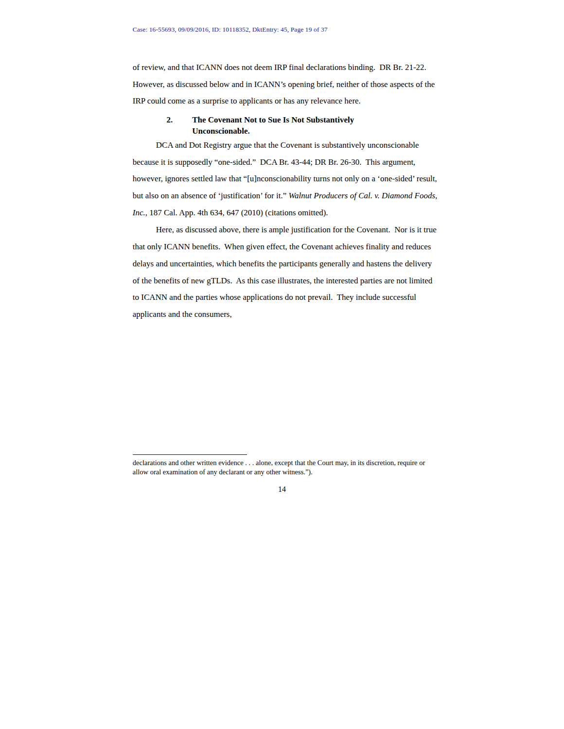Case: 16-55693, 09/09/2016, ID: 10118352, DktEntry: 45, Page 19 of 37
of review, and that ICANN does not deem IRP final declarations binding. DR Br. 21-22. However, as discussed below and in ICANN’s opening brief, neither of those aspects of the IRP could come as a surprise to applicants or has any relevance here.
2. The Covenant Not to Sue Is Not Substantively Unconscionable.
DCA and Dot Registry argue that the Covenant is substantively unconscionable because it is supposedly “one-sided.” DCA Br. 43-44; DR Br. 26-30. This argument, however, ignores settled law that “[u]nconscionability turns not only on a ‘one-sided’ result, but also on an absence of ‘justification’ for it.” Walnut Producers of Cal. v. Diamond Foods, Inc., 187 Cal. App. 4th 634, 647 (2010) (citations omitted).
Here, as discussed above, there is ample justification for the Covenant. Nor is it true that only ICANN benefits. When given effect, the Covenant achieves finality and reduces delays and uncertainties, which benefits the participants generally and hastens the delivery of the benefits of new gTLDs. As this case illustrates, the interested parties are not limited to ICANN and the parties whose applications do not prevail. They include successful applicants and the consumers,
declarations and other written evidence . . . alone, except that the Court may, in its discretion, require or allow oral examination of any declarant or any other witness.”).
14